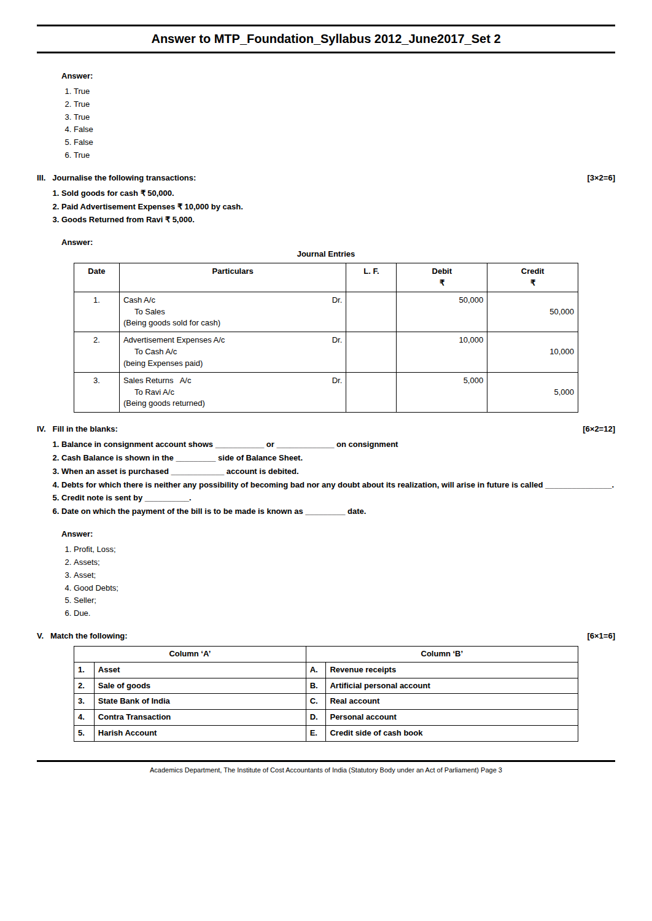Answer to MTP_Foundation_Syllabus 2012_June2017_Set 2
Answer:
True
True
True
False
False
True
III. Journalise the following transactions:
[3×2=6]
Sold goods for cash ₹ 50,000.
Paid Advertisement Expenses ₹ 10,000 by cash.
Goods Returned from Ravi ₹ 5,000.
Answer:
Journal Entries
| Date | Particulars | L. F. | Debit ₹ | Credit ₹ |
| --- | --- | --- | --- | --- |
| 1. | Cash A/c Dr. To Sales (Being goods sold for cash) | | 50,000 | 50,000 |
| 2. | Advertisement Expenses A/c Dr. To Cash A/c (being Expenses paid) | | 10,000 | 10,000 |
| 3. | Sales Returns A/c Dr. To Ravi A/c (Being goods returned) | | 5,000 | 5,000 |
IV. Fill in the blanks:
[6×2=12]
Balance in consignment account shows ___________ or _____________ on consignment
Cash Balance is shown in the _________ side of Balance Sheet.
When an asset is purchased ____________ account is debited.
Debts for which there is neither any possibility of becoming bad nor any doubt about its realization, will arise in future is called _______________.
Credit note is sent by __________.
Date on which the payment of the bill is to be made is known as _________ date.
Answer:
Profit, Loss;
Assets;
Asset;
Good Debts;
Seller;
Due.
V. Match the following:
[6×1=6]
| Column ‘A’ | Column ‘B’ |
| --- | --- |
| 1. | Asset | A. | Revenue receipts |
| 2. | Sale of goods | B. | Artificial personal account |
| 3. | State Bank of India | C. | Real account |
| 4. | Contra Transaction | D. | Personal account |
| 5. | Harish Account | E. | Credit side of cash book |
Academics Department, The Institute of Cost Accountants of India (Statutory Body under an Act of Parliament) Page 3